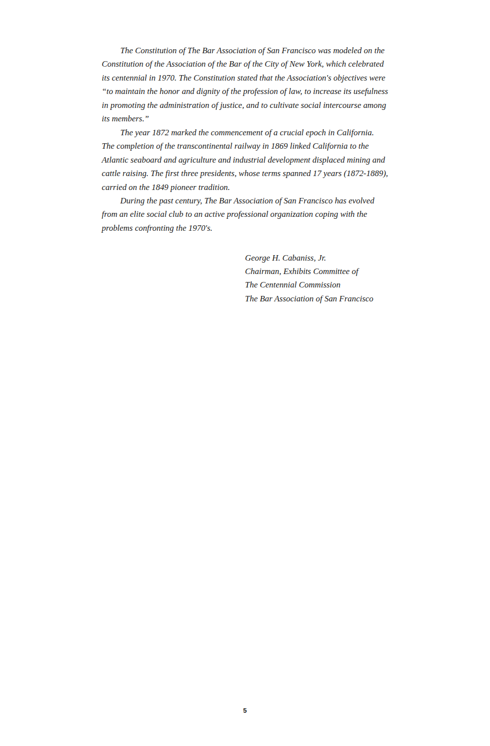The Constitution of The Bar Association of San Francisco was modeled on the Constitution of the Association of the Bar of the City of New York, which celebrated its centennial in 1970. The Constitution stated that the Association's objectives were “to maintain the honor and dignity of the profession of law, to increase its usefulness in promoting the administration of justice, and to cultivate social intercourse among its members.”
The year 1872 marked the commencement of a crucial epoch in California. The completion of the transcontinental railway in 1869 linked California to the Atlantic seaboard and agriculture and industrial development displaced mining and cattle raising. The first three presidents, whose terms spanned 17 years (1872-1889), carried on the 1849 pioneer tradition.
During the past century, The Bar Association of San Francisco has evolved from an elite social club to an active professional organization coping with the problems confronting the 1970's.
George H. Cabaniss, Jr.
Chairman, Exhibits Committee of
The Centennial Commission
The Bar Association of San Francisco
5